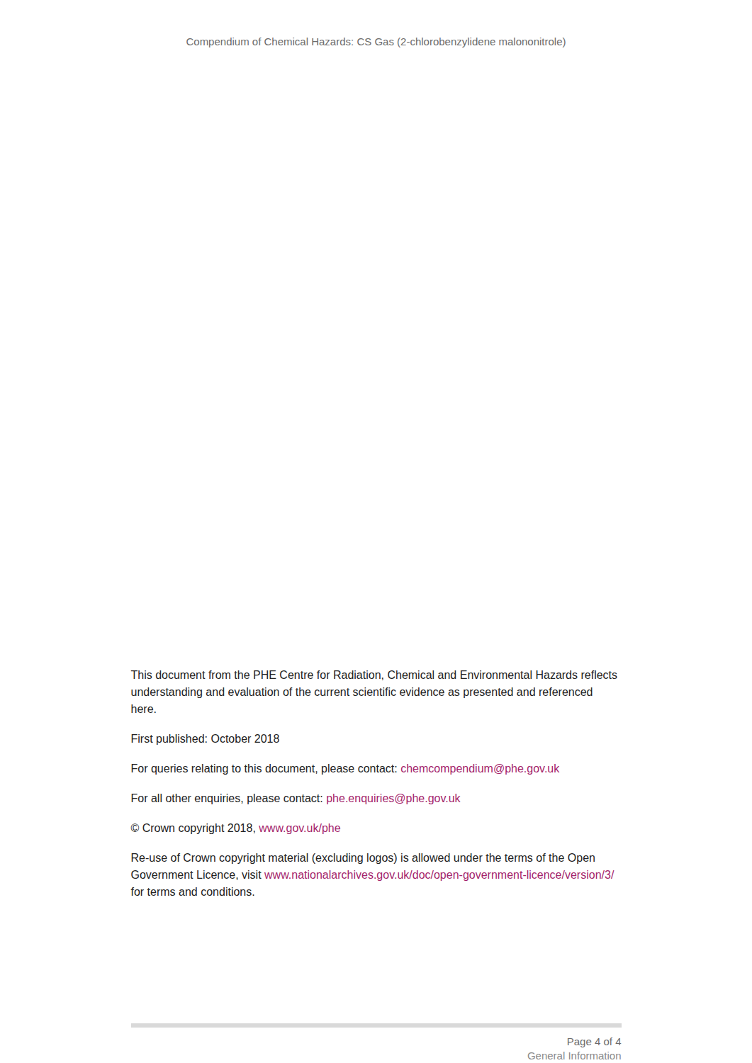Compendium of Chemical Hazards: CS Gas (2-chlorobenzylidene malononitrole)
This document from the PHE Centre for Radiation, Chemical and Environmental Hazards reflects understanding and evaluation of the current scientific evidence as presented and referenced here.
First published: October 2018
For queries relating to this document, please contact: chemcompendium@phe.gov.uk
For all other enquiries, please contact: phe.enquiries@phe.gov.uk
© Crown copyright 2018, www.gov.uk/phe
Re-use of Crown copyright material (excluding logos) is allowed under the terms of the Open Government Licence, visit www.nationalarchives.gov.uk/doc/open-government-licence/version/3/ for terms and conditions.
Page 4 of 4 General Information